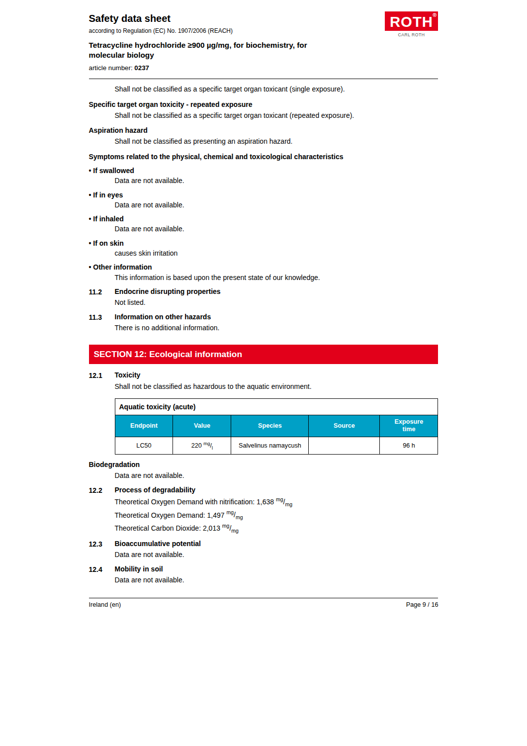ROTH®
CARL ROTH
Safety data sheet
according to Regulation (EC) No. 1907/2006 (REACH)
Tetracycline hydrochloride ≥900 µg/mg, for biochemistry, for molecular biology
article number: 0237
Shall not be classified as a specific target organ toxicant (single exposure).
Specific target organ toxicity - repeated exposure
Shall not be classified as a specific target organ toxicant (repeated exposure).
Aspiration hazard
Shall not be classified as presenting an aspiration hazard.
Symptoms related to the physical, chemical and toxicological characteristics
• If swallowed
Data are not available.
• If in eyes
Data are not available.
• If inhaled
Data are not available.
• If on skin
causes skin irritation
• Other information
This information is based upon the present state of our knowledge.
11.2
Endocrine disrupting properties
Not listed.
11.3
Information on other hazards
There is no additional information.
SECTION 12: Ecological information
12.1
Toxicity
Shall not be classified as hazardous to the aquatic environment.
Aquatic toxicity (acute)
| Endpoint | Value | Species | Source | Exposure time |
| --- | --- | --- | --- | --- |
| LC50 | 220 mg / l | Salvelinus namaycush | | 96 h |
Biodegradation
Data are not available.
12.2
Process of degradability
Theoretical Oxygen Demand with nitrification: 1,638 mg/mg
Theoretical Oxygen Demand: 1,497 mg/mg
Theoretical Carbon Dioxide: 2,013 mg/mg
12.3
Bioaccumulative potential
Data are not available.
12.4
Mobility in soil
Data are not available.
Ireland (en) Page 9 / 16